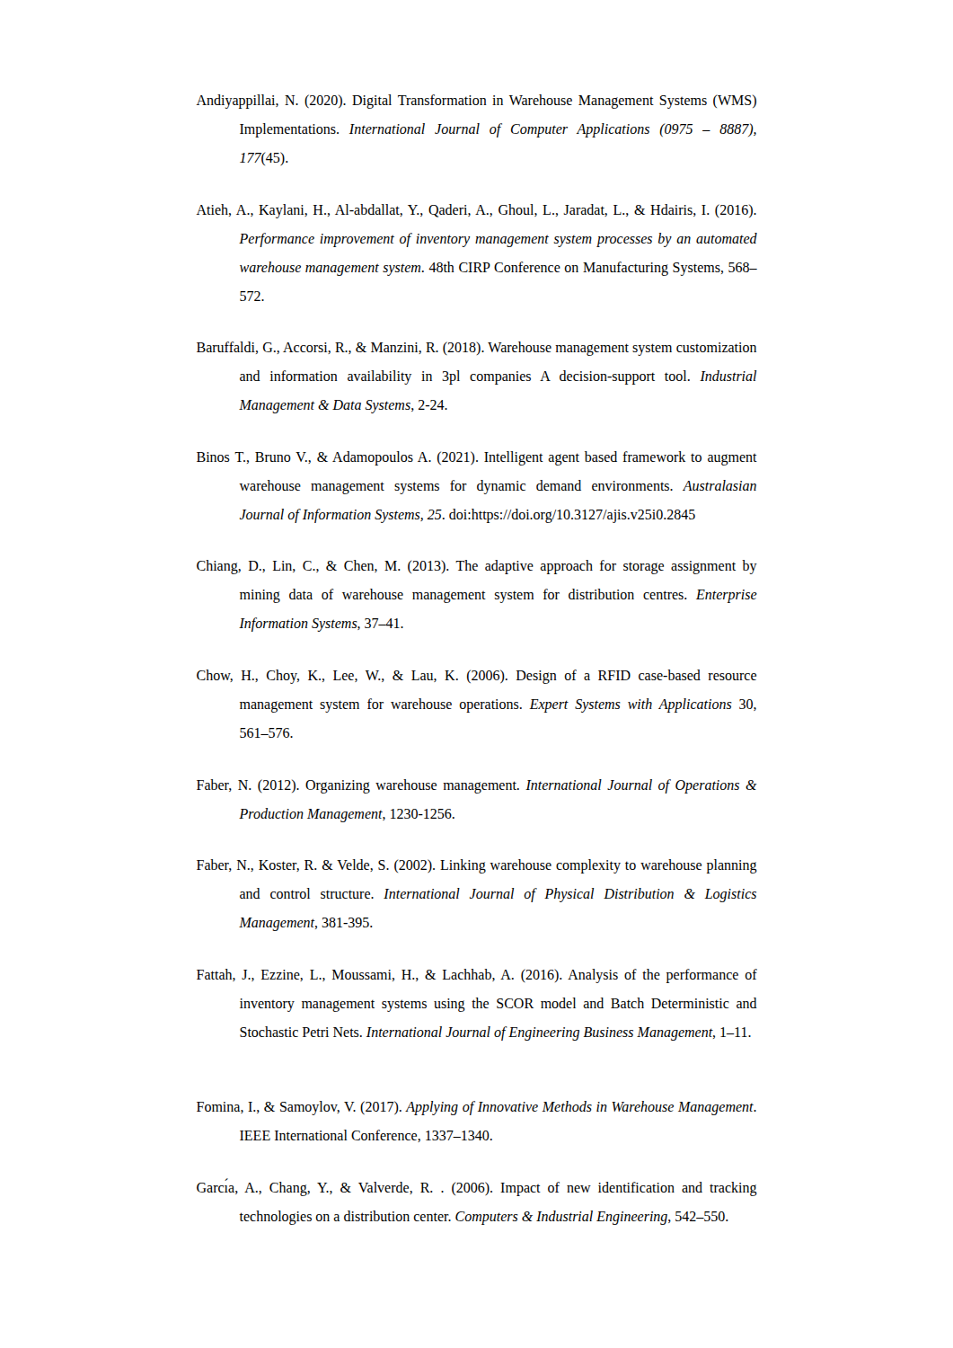Andiyappillai, N. (2020). Digital Transformation in Warehouse Management Systems (WMS) Implementations. International Journal of Computer Applications (0975 – 8887), 177(45).
Atieh, A., Kaylani, H., Al-abdallat, Y., Qaderi, A., Ghoul, L., Jaradat, L., & Hdairis, I. (2016). Performance improvement of inventory management system processes by an automated warehouse management system. 48th CIRP Conference on Manufacturing Systems, 568–572.
Baruffaldi, G., Accorsi, R., & Manzini, R. (2018). Warehouse management system customization and information availability in 3pl companies A decision-support tool. Industrial Management & Data Systems, 2-24.
Binos T., Bruno V., & Adamopoulos A. (2021). Intelligent agent based framework to augment warehouse management systems for dynamic demand environments. Australasian Journal of Information Systems, 25. doi:https://doi.org/10.3127/ajis.v25i0.2845
Chiang, D., Lin, C., & Chen, M. (2013). The adaptive approach for storage assignment by mining data of warehouse management system for distribution centres. Enterprise Information Systems, 37–41.
Chow, H., Choy, K., Lee, W., & Lau, K. (2006). Design of a RFID case-based resource management system for warehouse operations. Expert Systems with Applications 30, 561–576.
Faber, N. (2012). Organizing warehouse management. International Journal of Operations & Production Management, 1230-1256.
Faber, N., Koster, R. & Velde, S. (2002). Linking warehouse complexity to warehouse planning and control structure. International Journal of Physical Distribution & Logistics Management, 381-395.
Fattah, J., Ezzine, L., Moussami, H., & Lachhab, A. (2016). Analysis of the performance of inventory management systems using the SCOR model and Batch Deterministic and Stochastic Petri Nets. International Journal of Engineering Business Management, 1–11.
Fomina, I., & Samoylov, V. (2017). Applying of Innovative Methods in Warehouse Management. IEEE International Conference, 1337–1340.
Garcı́a, A., Chang, Y., & Valverde, R. . (2006). Impact of new identification and tracking technologies on a distribution center. Computers & Industrial Engineering, 542–550.